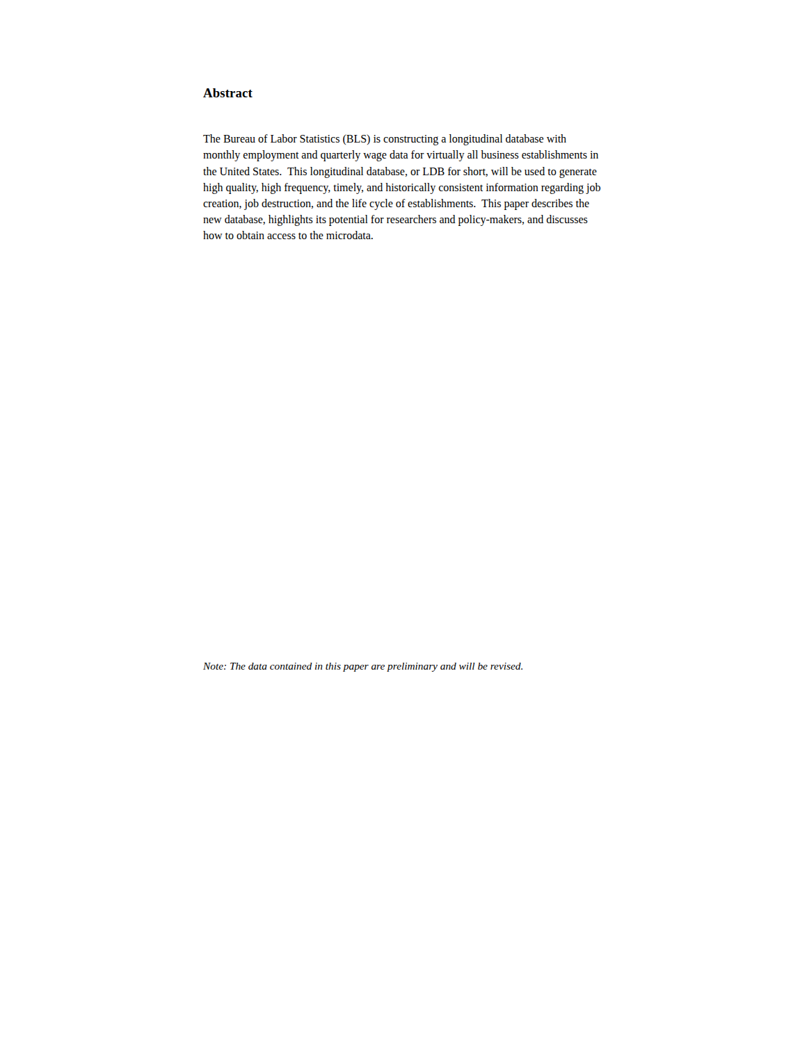Abstract
The Bureau of Labor Statistics (BLS) is constructing a longitudinal database with monthly employment and quarterly wage data for virtually all business establishments in the United States. This longitudinal database, or LDB for short, will be used to generate high quality, high frequency, timely, and historically consistent information regarding job creation, job destruction, and the life cycle of establishments. This paper describes the new database, highlights its potential for researchers and policy-makers, and discusses how to obtain access to the microdata.
Note: The data contained in this paper are preliminary and will be revised.